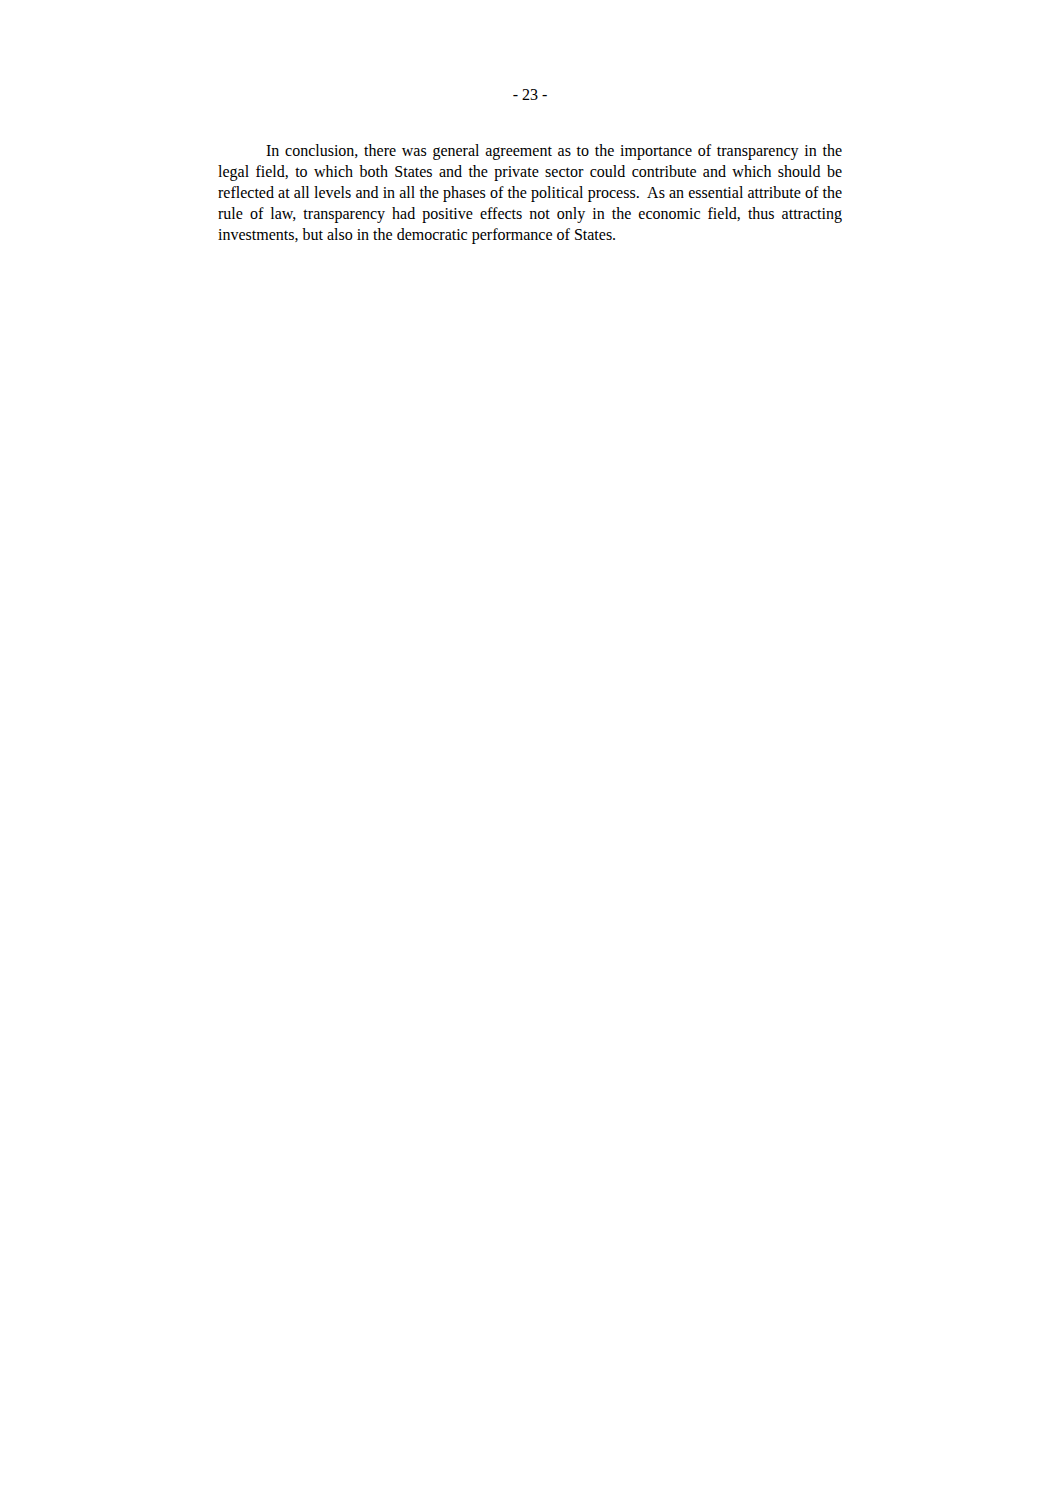- 23 -
In conclusion, there was general agreement as to the importance of transparency in the legal field, to which both States and the private sector could contribute and which should be reflected at all levels and in all the phases of the political process. As an essential attribute of the rule of law, transparency had positive effects not only in the economic field, thus attracting investments, but also in the democratic performance of States.